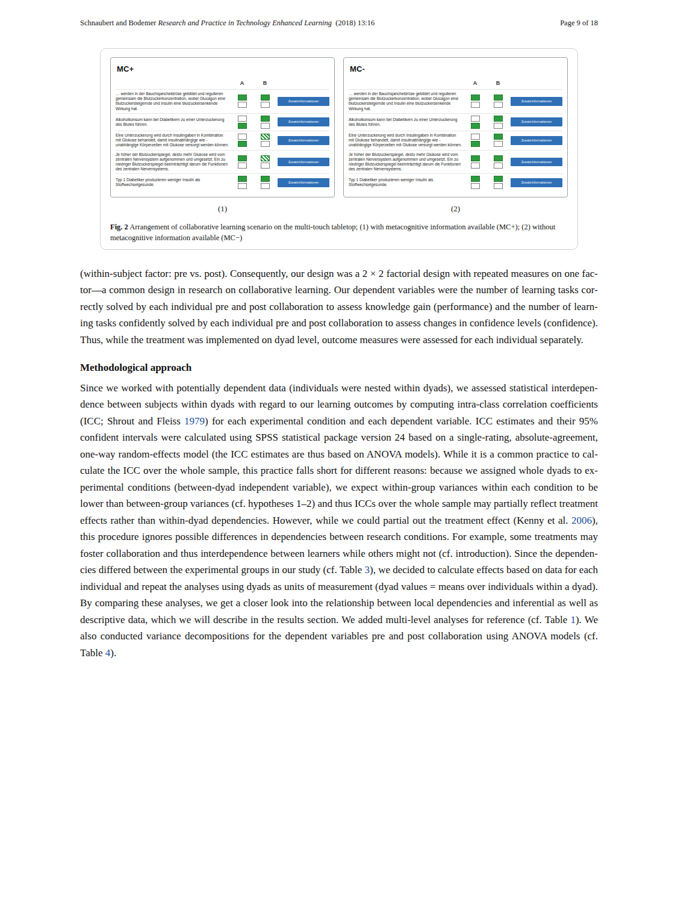Schnaubert and Bodemer Research and Practice in Technology Enhanced Learning (2018) 13:16
Page 9 of 18
MC+
A
B
… werden in der Bauchspeicheldrüse gebildet und regulieren gemeinsam die Blutzuckerkonzentration, wobei Glucagon eine blutzuckersteigernde und Insulin eine blutzuckersenkende Wirkung hat.
Zusatzinformationen
Alkoholkonsum kann bei Diabetikern zu einer Unterzuckerung des Blutes führen.
Zusatzinformationen
Eine Unterzuckerung wird durch Insulingaben in Kombination mit Glukose behandelt, damit insulinabhängige wie -unabhängige Körperzellen mit Glukose versorgt werden können.
Zusatzinformationen
Je höher der Blutzuckerspiegel, desto mehr Glukose wird vom zentralen Nervensystem aufgenommen und umgesetzt. Ein zu niedriger Blutzuckerspiegel beeinträchtigt darum die Funktionen des zentralen Nervensystems.
Zusatzinformationen
Typ 1 Diabetiker produzieren weniger Insulin als Stoffwechselgesunde.
Zusatzinformationen
MC-
A
B
… werden in der Bauchspeicheldrüse gebildet und regulieren gemeinsam die Blutzuckerkonzentration, wobei Glucagon eine blutzuckersteigernde und Insulin eine blutzuckersenkende Wirkung hat.
Zusatzinformationen
Alkoholkonsum kann bei Diabetikern zu einer Unterzuckerung des Blutes führen.
Zusatzinformationen
Eine Unterzuckerung wird durch Insulingaben in Kombination mit Glukose behandelt, damit insulinabhängige wie -unabhängige Körperzellen mit Glukose versorgt werden können.
Zusatzinformationen
Je höher der Blutzuckerspiegel, desto mehr Glukose wird vom zentralen Nervensystem aufgenommen und umgesetzt. Ein zu niedriger Blutzuckerspiegel beeinträchtigt darum die Funktionen des zentralen Nervensystems.
Zusatzinformationen
Typ 1 Diabetiker produzieren weniger Insulin als Stoffwechselgesunde.
Zusatzinformationen
(1) (2)
Fig. 2 Arrangement of collaborative learning scenario on the multi-touch tabletop; (1) with metacognitive information available (MC+); (2) without metacognitive information available (MC−)
(within-subject factor: pre vs. post). Consequently, our design was a 2 × 2 factorial design with repeated measures on one factor—a common design in research on collaborative learning. Our dependent variables were the number of learning tasks correctly solved by each individual pre and post collaboration to assess knowledge gain (performance) and the number of learning tasks confidently solved by each individual pre and post collaboration to assess changes in confidence levels (confidence). Thus, while the treatment was implemented on dyad level, outcome measures were assessed for each individual separately.
Methodological approach
Since we worked with potentially dependent data (individuals were nested within dyads), we assessed statistical interdependence between subjects within dyads with regard to our learning outcomes by computing intra-class correlation coefficients (ICC; Shrout and Fleiss 1979) for each experimental condition and each dependent variable. ICC estimates and their 95% confident intervals were calculated using SPSS statistical package version 24 based on a single-rating, absolute-agreement, one-way random-effects model (the ICC estimates are thus based on ANOVA models). While it is a common practice to calculate the ICC over the whole sample, this practice falls short for different reasons: because we assigned whole dyads to experimental conditions (between-dyad independent variable), we expect within-group variances within each condition to be lower than between-group variances (cf. hypotheses 1–2) and thus ICCs over the whole sample may partially reflect treatment effects rather than within-dyad dependencies. However, while we could partial out the treatment effect (Kenny et al. 2006), this procedure ignores possible differences in dependencies between research conditions. For example, some treatments may foster collaboration and thus interdependence between learners while others might not (cf. introduction). Since the dependencies differed between the experimental groups in our study (cf. Table 3), we decided to calculate effects based on data for each individual and repeat the analyses using dyads as units of measurement (dyad values = means over individuals within a dyad). By comparing these analyses, we get a closer look into the relationship between local dependencies and inferential as well as descriptive data, which we will describe in the results section. We added multi-level analyses for reference (cf. Table 1). We also conducted variance decompositions for the dependent variables pre and post collaboration using ANOVA models (cf. Table 4).